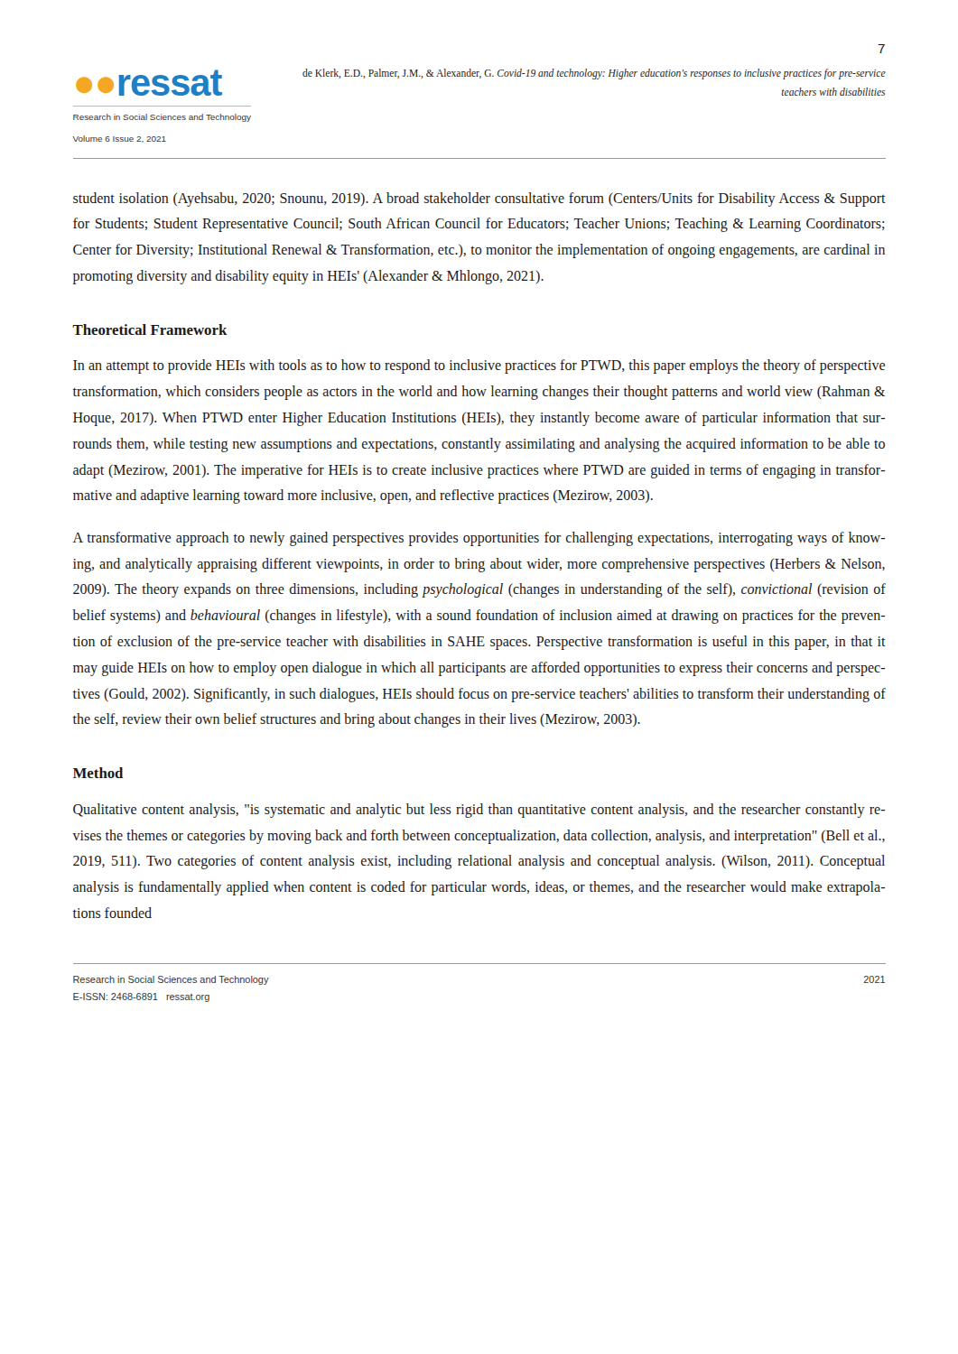7
●●ressat
Research in Social Sciences and Technology Volume 6 Issue 2, 2021
de Klerk, E.D., Palmer, J.M., & Alexander, G. Covid-19 and technology: Higher education's responses to inclusive practices for pre-service teachers with disabilities
student isolation (Ayehsabu, 2020; Snounu, 2019). A broad stakeholder consultative forum (Centers/Units for Disability Access & Support for Students; Student Representative Council; South African Council for Educators; Teacher Unions; Teaching & Learning Coordinators; Center for Diversity; Institutional Renewal & Transformation, etc.), to monitor the implementation of ongoing engagements, are cardinal in promoting diversity and disability equity in HEIs' (Alexander & Mhlongo, 2021).
Theoretical Framework
In an attempt to provide HEIs with tools as to how to respond to inclusive practices for PTWD, this paper employs the theory of perspective transformation, which considers people as actors in the world and how learning changes their thought patterns and world view (Rahman & Hoque, 2017). When PTWD enter Higher Education Institutions (HEIs), they instantly become aware of particular information that surrounds them, while testing new assumptions and expectations, constantly assimilating and analysing the acquired information to be able to adapt (Mezirow, 2001). The imperative for HEIs is to create inclusive practices where PTWD are guided in terms of engaging in transformative and adaptive learning toward more inclusive, open, and reflective practices (Mezirow, 2003).
A transformative approach to newly gained perspectives provides opportunities for challenging expectations, interrogating ways of knowing, and analytically appraising different viewpoints, in order to bring about wider, more comprehensive perspectives (Herbers & Nelson, 2009). The theory expands on three dimensions, including psychological (changes in understanding of the self), convictional (revision of belief systems) and behavioural (changes in lifestyle), with a sound foundation of inclusion aimed at drawing on practices for the prevention of exclusion of the pre-service teacher with disabilities in SAHE spaces. Perspective transformation is useful in this paper, in that it may guide HEIs on how to employ open dialogue in which all participants are afforded opportunities to express their concerns and perspectives (Gould, 2002). Significantly, in such dialogues, HEIs should focus on pre-service teachers' abilities to transform their understanding of the self, review their own belief structures and bring about changes in their lives (Mezirow, 2003).
Method
Qualitative content analysis, "is systematic and analytic but less rigid than quantitative content analysis, and the researcher constantly revises the themes or categories by moving back and forth between conceptualization, data collection, analysis, and interpretation" (Bell et al., 2019, 511). Two categories of content analysis exist, including relational analysis and conceptual analysis. (Wilson, 2011). Conceptual analysis is fundamentally applied when content is coded for particular words, ideas, or themes, and the researcher would make extrapolations founded
Research in Social Sciences and Technology E-ISSN: 2468-6891 ressat.org
2021